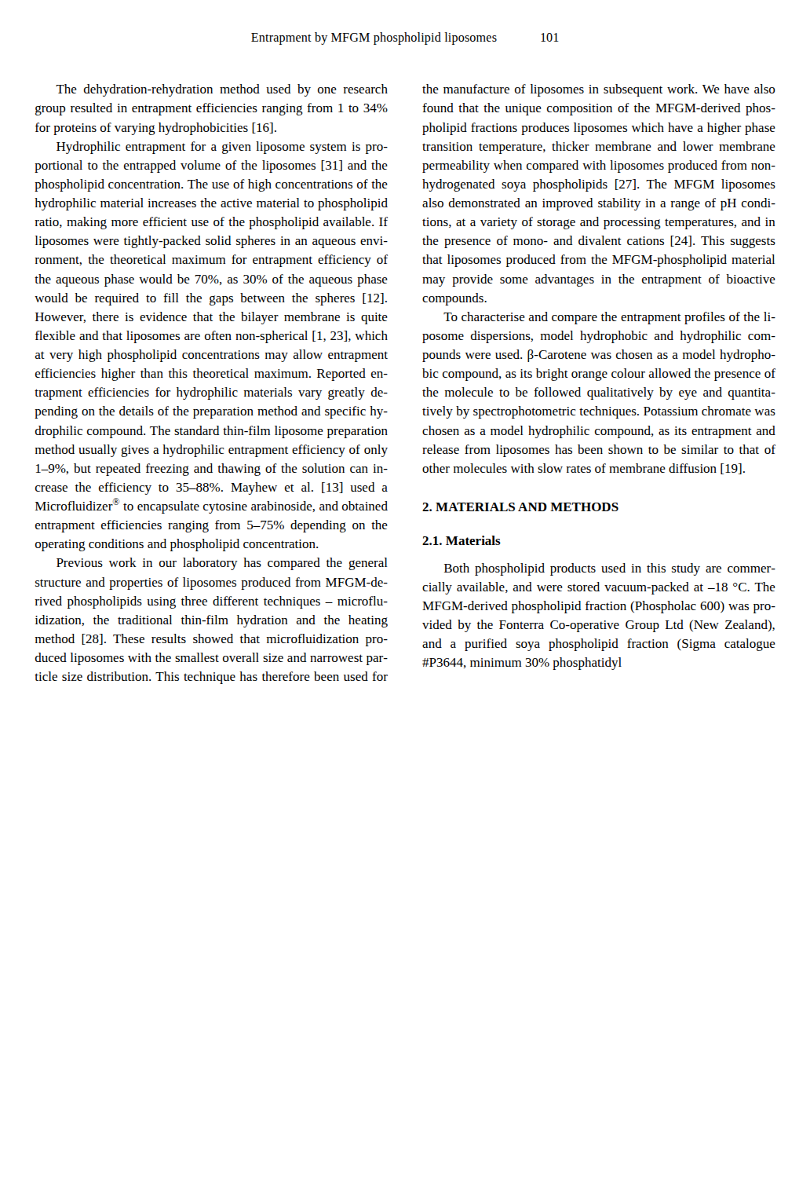Entrapment by MFGM phospholipid liposomes 101
The dehydration-rehydration method used by one research group resulted in entrapment efficiencies ranging from 1 to 34% for proteins of varying hydrophobicities [16].
Hydrophilic entrapment for a given liposome system is proportional to the entrapped volume of the liposomes [31] and the phospholipid concentration. The use of high concentrations of the hydrophilic material increases the active material to phospholipid ratio, making more efficient use of the phospholipid available. If liposomes were tightly-packed solid spheres in an aqueous environment, the theoretical maximum for entrapment efficiency of the aqueous phase would be 70%, as 30% of the aqueous phase would be required to fill the gaps between the spheres [12]. However, there is evidence that the bilayer membrane is quite flexible and that liposomes are often non-spherical [1, 23], which at very high phospholipid concentrations may allow entrapment efficiencies higher than this theoretical maximum. Reported entrapment efficiencies for hydrophilic materials vary greatly depending on the details of the preparation method and specific hydrophilic compound. The standard thin-film liposome preparation method usually gives a hydrophilic entrapment efficiency of only 1–9%, but repeated freezing and thawing of the solution can increase the efficiency to 35–88%. Mayhew et al. [13] used a Microfluidizer® to encapsulate cytosine arabinoside, and obtained entrapment efficiencies ranging from 5–75% depending on the operating conditions and phospholipid concentration.
Previous work in our laboratory has compared the general structure and properties of liposomes produced from MFGM-derived phospholipids using three different techniques – microfluidization, the traditional thin-film hydration and the heating method [28]. These results showed that microfluidization produced liposomes with the smallest overall size and narrowest particle size distribution. This technique has therefore been used for the manufacture of liposomes in subsequent work. We have also found that the unique composition of the MFGM-derived phospholipid fractions produces liposomes which have a higher phase transition temperature, thicker membrane and lower membrane permeability when compared with liposomes produced from non-hydrogenated soya phospholipids [27]. The MFGM liposomes also demonstrated an improved stability in a range of pH conditions, at a variety of storage and processing temperatures, and in the presence of mono- and divalent cations [24]. This suggests that liposomes produced from the MFGM-phospholipid material may provide some advantages in the entrapment of bioactive compounds.
To characterise and compare the entrapment profiles of the liposome dispersions, model hydrophobic and hydrophilic compounds were used. β-Carotene was chosen as a model hydrophobic compound, as its bright orange colour allowed the presence of the molecule to be followed qualitatively by eye and quantitatively by spectrophotometric techniques. Potassium chromate was chosen as a model hydrophilic compound, as its entrapment and release from liposomes has been shown to be similar to that of other molecules with slow rates of membrane diffusion [19].
2. Materials and methods
2.1. Materials
Both phospholipid products used in this study are commercially available, and were stored vacuum-packed at –18 °C. The MFGM-derived phospholipid fraction (Phospholac 600) was provided by the Fonterra Co-operative Group Ltd (New Zealand), and a purified soya phospholipid fraction (Sigma catalogue #P3644, minimum 30% phosphatidyl